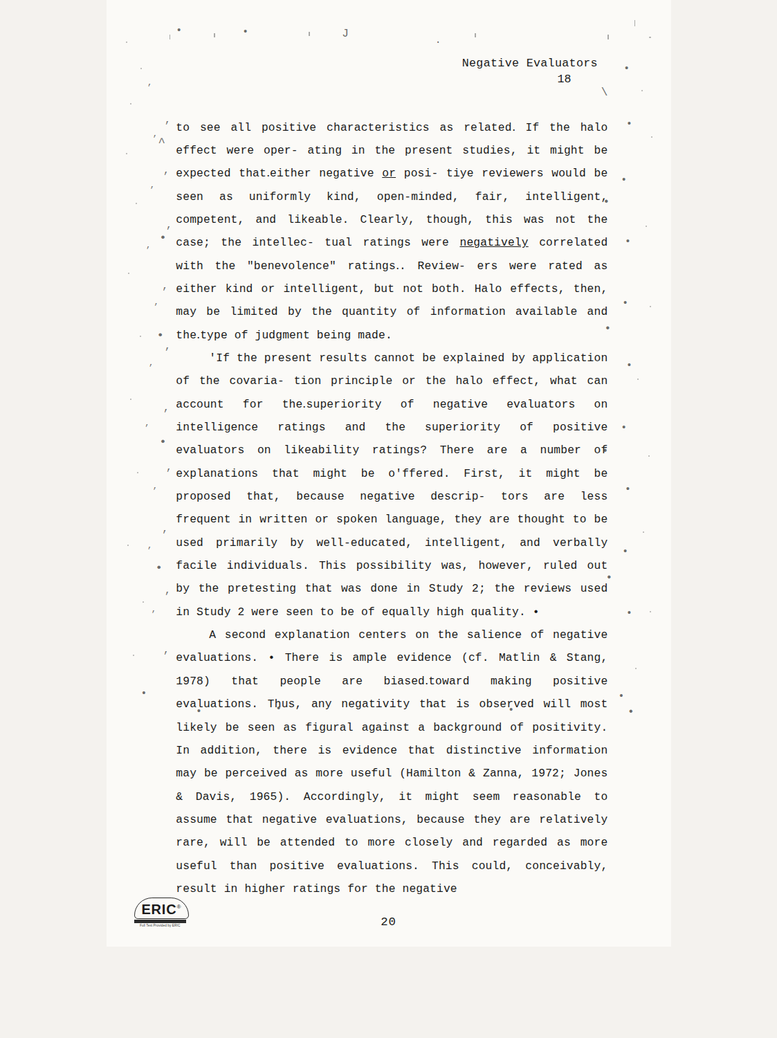, , , , , , , , , , , , , , , , , , , , ^ • • • • J . • • • • • • • • • • • • \ • • • • • • • • • • •
Negative Evaluators
18
to see all positive characteristics as related․ If the halo effect were oper- ating in the present studies, it might be expected that․either negative or posi- tiye reviewers would be seen as uniformly kind, open-minded, fair, intelligent, competent, and likeable. Clearly, though, this was not the case; the intellec- tual ratings were negatively correlated with the "benevolence" ratings․. Review- ers were rated as either kind or intelligent, but not both. Halo effects, then, may be limited by the quantity of information available and the․type of judgment being made.
'If the present results cannot be explained by application of the covaria- tion principle or the halo effect, what can account for the․superiority of negative evaluators on intelligence ratings and the superiority of positive evaluators on likeability ratings? There are a number of explanations that might be o'ffered. First, it might be proposed that, because negative descrip- tors are less frequent in written or spoken language, they are thought to be used primarily by well-educated, intelligent, and verbally facile individuals. This possibility was, however, ruled out by the pretesting that was done in Study 2; the reviews used in Study 2 were seen to be of equally high quality. •
A second explanation centers on the salience of negative evaluations. • There is ample evidence (cf. Matlin & Stang, 1978) that people are biased․toward making positive evaluations. Thus, any negativity that is observed will most likely be seen as figural against a background of positivity. In addition, there is evidence that distinctive information may be perceived as more useful (Hamilton & Zanna, 1972; Jones & Davis, 1965). Accordingly, it might seem reasonable to assume that negative evaluations, because they are relatively rare, will be attended to more closely and regarded as more useful than positive evaluations. This could, conceivably, result in higher ratings for the negative
ERIC®
Full Text Provided by ERIC
20